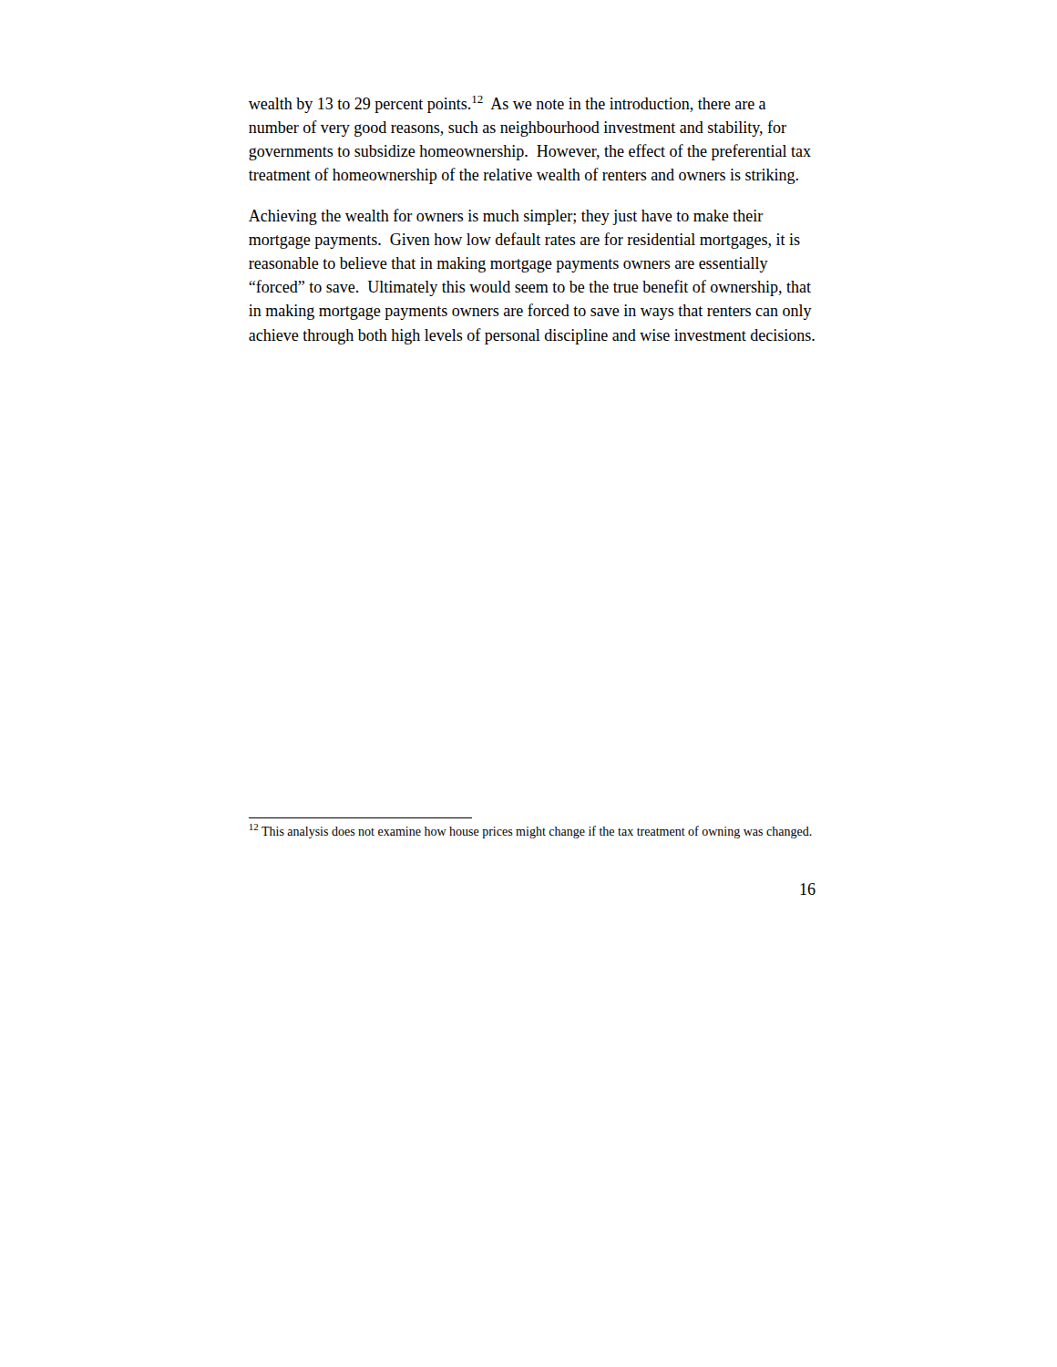wealth by 13 to 29 percent points.12 As we note in the introduction, there are a number of very good reasons, such as neighbourhood investment and stability, for governments to subsidize homeownership. However, the effect of the preferential tax treatment of homeownership of the relative wealth of renters and owners is striking.
Achieving the wealth for owners is much simpler; they just have to make their mortgage payments. Given how low default rates are for residential mortgages, it is reasonable to believe that in making mortgage payments owners are essentially “forced” to save. Ultimately this would seem to be the true benefit of ownership, that in making mortgage payments owners are forced to save in ways that renters can only achieve through both high levels of personal discipline and wise investment decisions.
12 This analysis does not examine how house prices might change if the tax treatment of owning was changed.
16